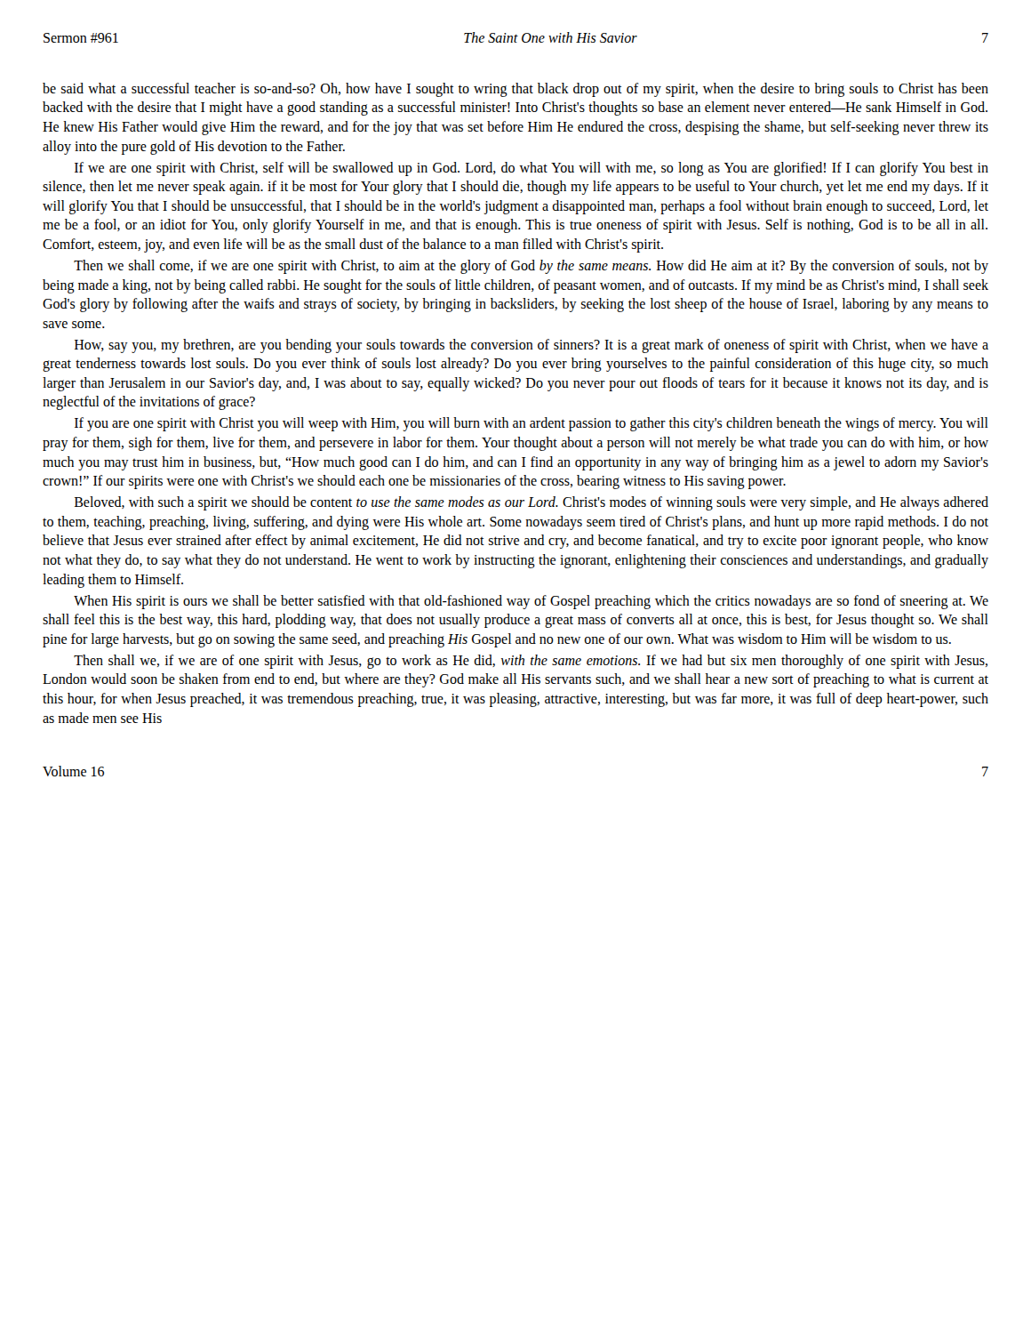Sermon #961 The Saint One with His Savior 7
be said what a successful teacher is so-and-so? Oh, how have I sought to wring that black drop out of my spirit, when the desire to bring souls to Christ has been backed with the desire that I might have a good standing as a successful minister! Into Christ's thoughts so base an element never entered—He sank Himself in God. He knew His Father would give Him the reward, and for the joy that was set before Him He endured the cross, despising the shame, but self-seeking never threw its alloy into the pure gold of His devotion to the Father.
If we are one spirit with Christ, self will be swallowed up in God. Lord, do what You will with me, so long as You are glorified! If I can glorify You best in silence, then let me never speak again. if it be most for Your glory that I should die, though my life appears to be useful to Your church, yet let me end my days. If it will glorify You that I should be unsuccessful, that I should be in the world's judgment a disappointed man, perhaps a fool without brain enough to succeed, Lord, let me be a fool, or an idiot for You, only glorify Yourself in me, and that is enough. This is true oneness of spirit with Jesus. Self is nothing, God is to be all in all. Comfort, esteem, joy, and even life will be as the small dust of the balance to a man filled with Christ's spirit.
Then we shall come, if we are one spirit with Christ, to aim at the glory of God by the same means. How did He aim at it? By the conversion of souls, not by being made a king, not by being called rabbi. He sought for the souls of little children, of peasant women, and of outcasts. If my mind be as Christ's mind, I shall seek God's glory by following after the waifs and strays of society, by bringing in backsliders, by seeking the lost sheep of the house of Israel, laboring by any means to save some.
How, say you, my brethren, are you bending your souls towards the conversion of sinners? It is a great mark of oneness of spirit with Christ, when we have a great tenderness towards lost souls. Do you ever think of souls lost already? Do you ever bring yourselves to the painful consideration of this huge city, so much larger than Jerusalem in our Savior's day, and, I was about to say, equally wicked? Do you never pour out floods of tears for it because it knows not its day, and is neglectful of the invitations of grace?
If you are one spirit with Christ you will weep with Him, you will burn with an ardent passion to gather this city's children beneath the wings of mercy. You will pray for them, sigh for them, live for them, and persevere in labor for them. Your thought about a person will not merely be what trade you can do with him, or how much you may trust him in business, but, “How much good can I do him, and can I find an opportunity in any way of bringing him as a jewel to adorn my Savior's crown!” If our spirits were one with Christ's we should each one be missionaries of the cross, bearing witness to His saving power.
Beloved, with such a spirit we should be content to use the same modes as our Lord. Christ's modes of winning souls were very simple, and He always adhered to them, teaching, preaching, living, suffering, and dying were His whole art. Some nowadays seem tired of Christ's plans, and hunt up more rapid methods. I do not believe that Jesus ever strained after effect by animal excitement, He did not strive and cry, and become fanatical, and try to excite poor ignorant people, who know not what they do, to say what they do not understand. He went to work by instructing the ignorant, enlightening their consciences and understandings, and gradually leading them to Himself.
When His spirit is ours we shall be better satisfied with that old-fashioned way of Gospel preaching which the critics nowadays are so fond of sneering at. We shall feel this is the best way, this hard, plodding way, that does not usually produce a great mass of converts all at once, this is best, for Jesus thought so. We shall pine for large harvests, but go on sowing the same seed, and preaching His Gospel and no new one of our own. What was wisdom to Him will be wisdom to us.
Then shall we, if we are of one spirit with Jesus, go to work as He did, with the same emotions. If we had but six men thoroughly of one spirit with Jesus, London would soon be shaken from end to end, but where are they? God make all His servants such, and we shall hear a new sort of preaching to what is current at this hour, for when Jesus preached, it was tremendous preaching, true, it was pleasing, attractive, interesting, but was far more, it was full of deep heart-power, such as made men see His
Volume 16 7